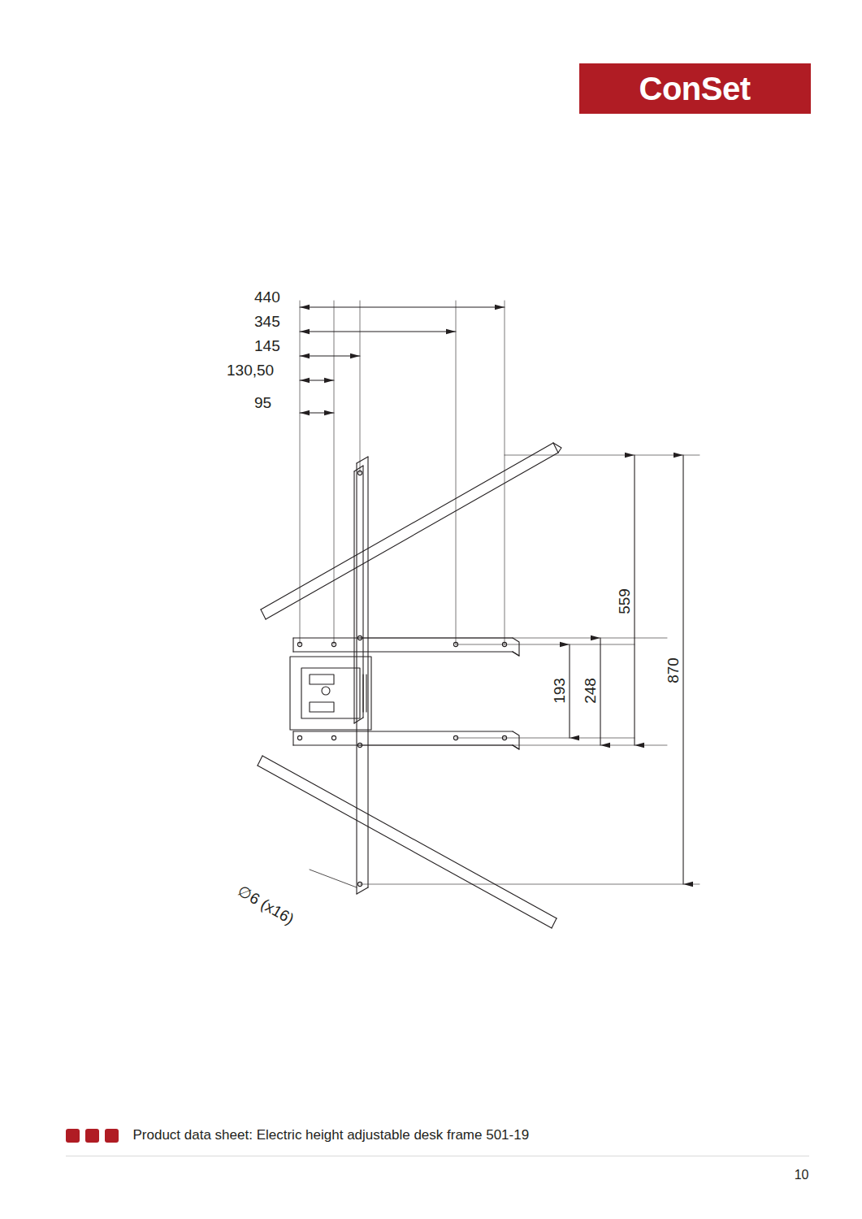ConSet
440 345 145 130,50 95 193 248 559 870 ∅6 (x16)
Product data sheet: Electric height adjustable desk frame 501-19
10